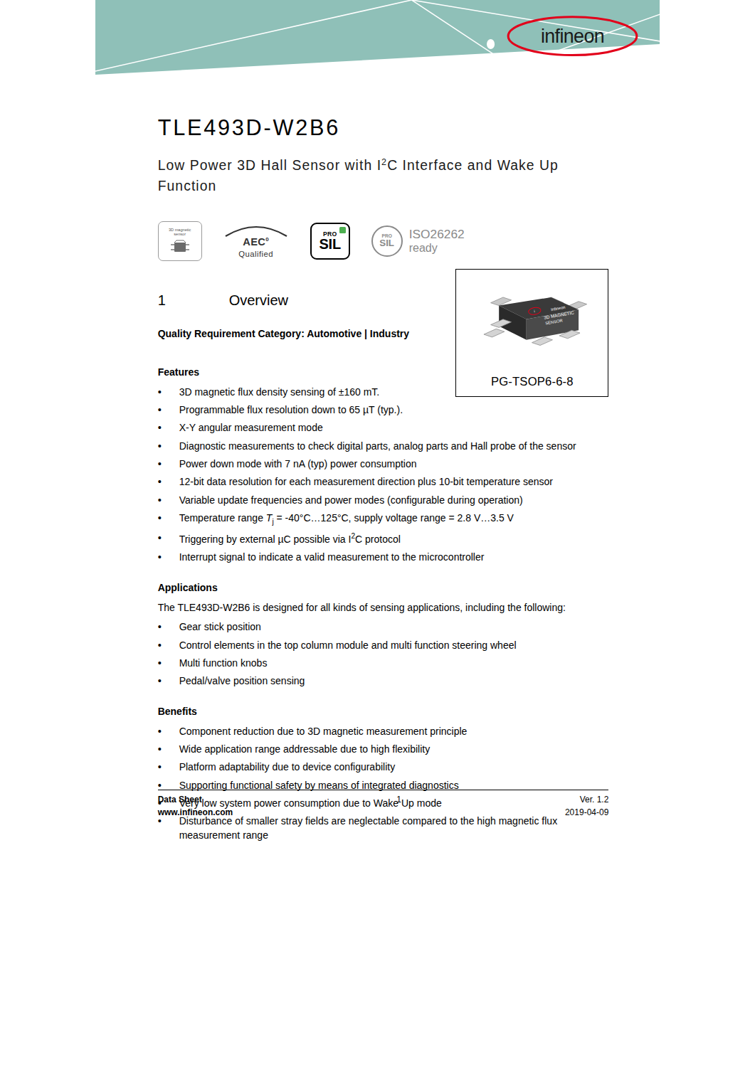infineon
TLE493D-W2B6
Low Power 3D Hall Sensor with I2C Interface and Wake Up Function
3D magnetic
sensor
AEC0
Qualified
PRO
SIL
PRO
SIL
ISO26262
ready
1
Overview
Quality Requirement Category: Automotive | Industry
Features
3D magnetic flux density sensing of ±160 mT.
Programmable flux resolution down to 65 µT (typ.).
X-Y angular measurement mode
Diagnostic measurements to check digital parts, analog parts and Hall probe of the sensor
Power down mode with 7 nA (typ) power consumption
12-bit data resolution for each measurement direction plus 10-bit temperature sensor
Variable update frequencies and power modes (configurable during operation)
Temperature range Tj = -40°C…125°C, supply voltage range = 2.8 V…3.5 V
Triggering by external µC possible via I2C protocol
Interrupt signal to indicate a valid measurement to the microcontroller
Applications
The TLE493D-W2B6 is designed for all kinds of sensing applications, including the following:
Gear stick position
Control elements in the top column module and multi function steering wheel
Multi function knobs
Pedal/valve position sensing
Benefits
Component reduction due to 3D magnetic measurement principle
Wide application range addressable due to high flexibility
Platform adaptability due to device configurability
Supporting functional safety by means of integrated diagnostics
Very low system power consumption due to Wake Up mode
Disturbance of smaller stray fields are neglectable compared to the high magnetic flux measurement range
3D MAGNETIC SENSOR i Infineon
PG-TSOP6-6-8
Data Sheet
www.infineon.com
1
Ver. 1.2
2019-04-09